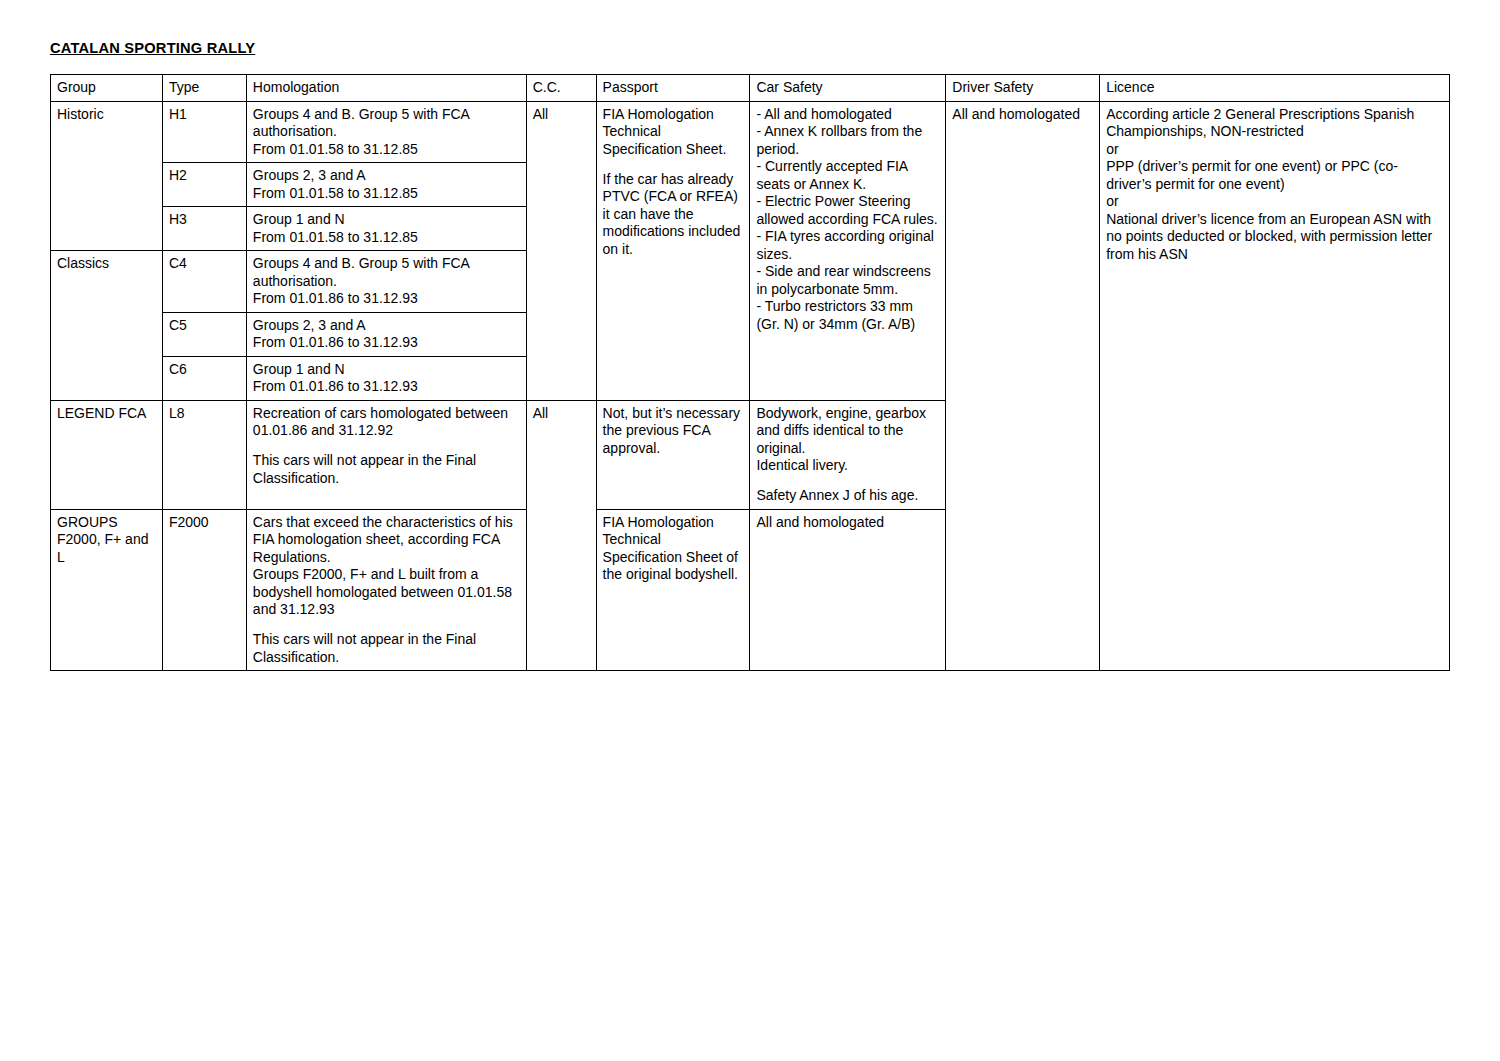CATALAN SPORTING RALLY
| Group | Type | Homologation | C.C. | Passport | Car Safety | Driver Safety | Licence |
| --- | --- | --- | --- | --- | --- | --- | --- |
| Historic | H1 | Groups 4 and B. Group 5 with FCA authorisation. From 01.01.58 to 31.12.85 | All | FIA Homologation Technical Specification Sheet. If the car has already PTVC (FCA or RFEA) it can have the modifications included on it. | - All and homologated - Annex K rollbars from the period. - Currently accepted FIA seats or Annex K. - Electric Power Steering allowed according FCA rules. - FIA tyres according original sizes. - Side and rear windscreens in polycarbonate 5mm. - Turbo restrictors 33 mm (Gr. N) or 34mm (Gr. A/B) | All and homologated | According article 2 General Prescriptions Spanish Championships, NON-restricted or PPP (driver’s permit for one event) or PPC (co-driver’s permit for one event) or National driver’s licence from an European ASN with no points deducted or blocked, with permission letter from his ASN |
| H2 | Groups 2, 3 and A From 01.01.58 to 31.12.85 |
| H3 | Group 1 and N From 01.01.58 to 31.12.85 |
| Classics | C4 | Groups 4 and B. Group 5 with FCA authorisation. From 01.01.86 to 31.12.93 |
| C5 | Groups 2, 3 and A From 01.01.86 to 31.12.93 |
| C6 | Group 1 and N From 01.01.86 to 31.12.93 |
| LEGEND FCA | L8 | Recreation of cars homologated between 01.01.86 and 31.12.92 This cars will not appear in the Final Classification. | All | Not, but it’s necessary the previous FCA approval. | Bodywork, engine, gearbox and diffs identical to the original. Identical livery. Safety Annex J of his age. |
| GROUPS F2000, F+ and L | F2000 | Cars that exceed the characteristics of his FIA homologation sheet, according FCA Regulations. Groups F2000, F+ and L built from a bodyshell homologated between 01.01.58 and 31.12.93 This cars will not appear in the Final Classification. | FIA Homologation Technical Specification Sheet of the original bodyshell. | All and homologated |